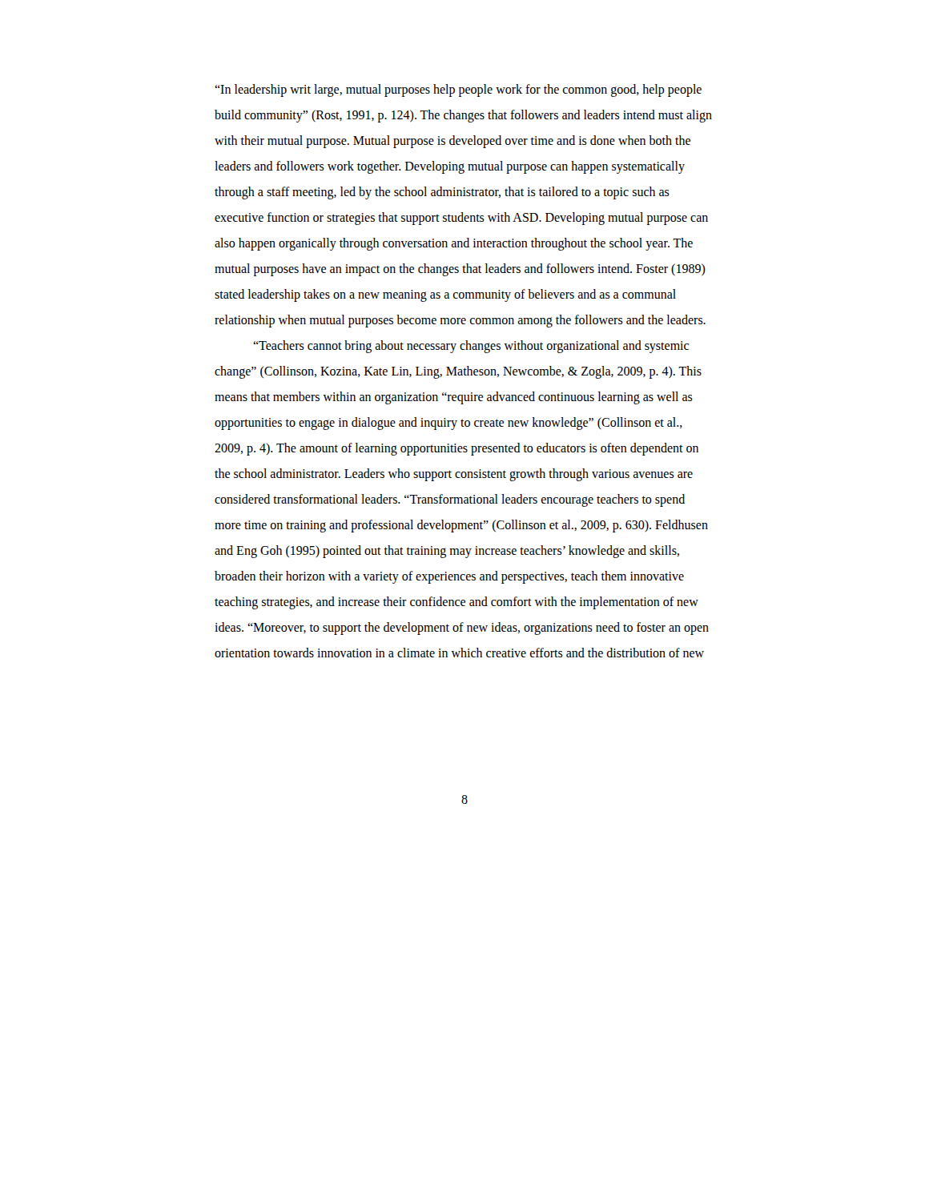“In leadership writ large, mutual purposes help people work for the common good, help people build community” (Rost, 1991, p. 124). The changes that followers and leaders intend must align with their mutual purpose. Mutual purpose is developed over time and is done when both the leaders and followers work together. Developing mutual purpose can happen systematically through a staff meeting, led by the school administrator, that is tailored to a topic such as executive function or strategies that support students with ASD. Developing mutual purpose can also happen organically through conversation and interaction throughout the school year. The mutual purposes have an impact on the changes that leaders and followers intend. Foster (1989) stated leadership takes on a new meaning as a community of believers and as a communal relationship when mutual purposes become more common among the followers and the leaders.
“Teachers cannot bring about necessary changes without organizational and systemic change” (Collinson, Kozina, Kate Lin, Ling, Matheson, Newcombe, & Zogla, 2009, p. 4). This means that members within an organization “require advanced continuous learning as well as opportunities to engage in dialogue and inquiry to create new knowledge” (Collinson et al., 2009, p. 4). The amount of learning opportunities presented to educators is often dependent on the school administrator. Leaders who support consistent growth through various avenues are considered transformational leaders. “Transformational leaders encourage teachers to spend more time on training and professional development” (Collinson et al., 2009, p. 630). Feldhusen and Eng Goh (1995) pointed out that training may increase teachers’ knowledge and skills, broaden their horizon with a variety of experiences and perspectives, teach them innovative teaching strategies, and increase their confidence and comfort with the implementation of new ideas. “Moreover, to support the development of new ideas, organizations need to foster an open orientation towards innovation in a climate in which creative efforts and the distribution of new
8